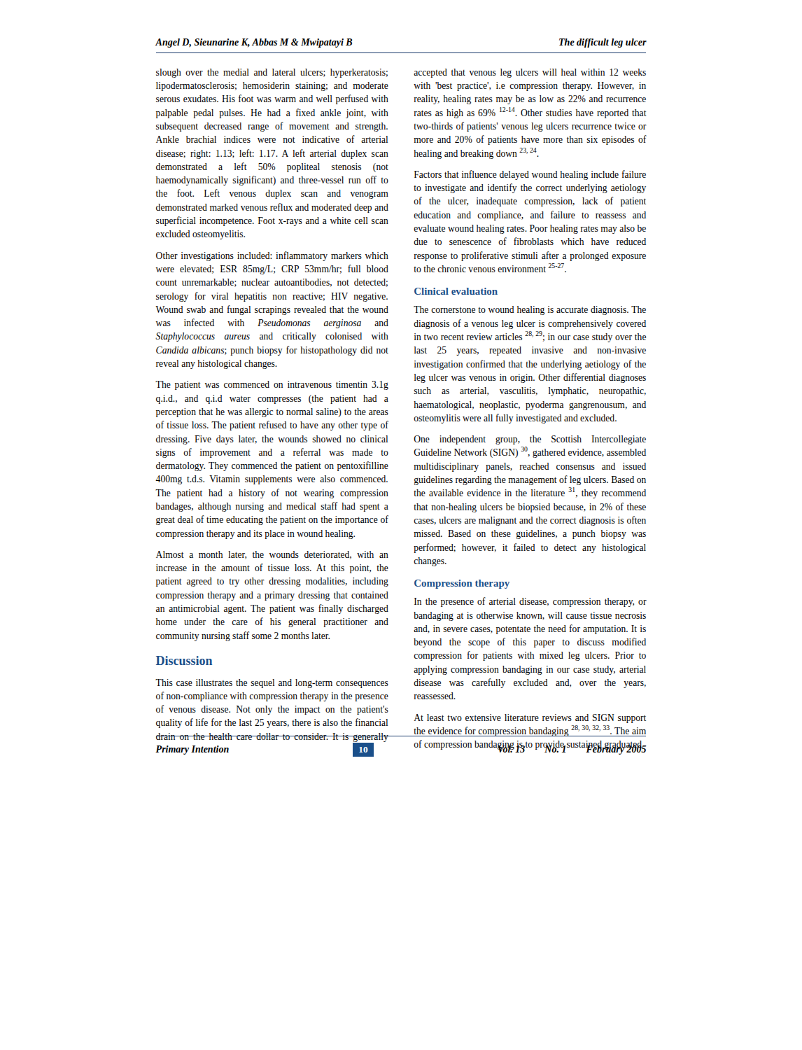Angel D, Sieunarine K, Abbas M & Mwipatayi B
The difficult leg ulcer
slough over the medial and lateral ulcers; hyperkeratosis; lipodermatosclerosis; hemosiderin staining; and moderate serous exudates. His foot was warm and well perfused with palpable pedal pulses. He had a fixed ankle joint, with subsequent decreased range of movement and strength. Ankle brachial indices were not indicative of arterial disease; right: 1.13; left: 1.17. A left arterial duplex scan demonstrated a left 50% popliteal stenosis (not haemodynamically significant) and three-vessel run off to the foot. Left venous duplex scan and venogram demonstrated marked venous reflux and moderated deep and superficial incompetence. Foot x-rays and a white cell scan excluded osteomyelitis.
Other investigations included: inflammatory markers which were elevated; ESR 85mg/L; CRP 53mm/hr; full blood count unremarkable; nuclear autoantibodies, not detected; serology for viral hepatitis non reactive; HIV negative. Wound swab and fungal scrapings revealed that the wound was infected with Pseudomonas aerginosa and Staphylococcus aureus and critically colonised with Candida albicans; punch biopsy for histopathology did not reveal any histological changes.
The patient was commenced on intravenous timentin 3.1g q.i.d., and q.i.d water compresses (the patient had a perception that he was allergic to normal saline) to the areas of tissue loss. The patient refused to have any other type of dressing. Five days later, the wounds showed no clinical signs of improvement and a referral was made to dermatology. They commenced the patient on pentoxifilline 400mg t.d.s. Vitamin supplements were also commenced. The patient had a history of not wearing compression bandages, although nursing and medical staff had spent a great deal of time educating the patient on the importance of compression therapy and its place in wound healing.
Almost a month later, the wounds deteriorated, with an increase in the amount of tissue loss. At this point, the patient agreed to try other dressing modalities, including compression therapy and a primary dressing that contained an antimicrobial agent. The patient was finally discharged home under the care of his general practitioner and community nursing staff some 2 months later.
Discussion
This case illustrates the sequel and long-term consequences of non-compliance with compression therapy in the presence of venous disease. Not only the impact on the patient's quality of life for the last 25 years, there is also the financial drain on the health care dollar to consider. It is generally accepted that venous leg ulcers will heal within 12 weeks with 'best practice', i.e compression therapy. However, in reality, healing rates may be as low as 22% and recurrence rates as high as 69% 12-14. Other studies have reported that two-thirds of patients' venous leg ulcers recurrence twice or more and 20% of patients have more than six episodes of healing and breaking down 23, 24.
Factors that influence delayed wound healing include failure to investigate and identify the correct underlying aetiology of the ulcer, inadequate compression, lack of patient education and compliance, and failure to reassess and evaluate wound healing rates. Poor healing rates may also be due to senescence of fibroblasts which have reduced response to proliferative stimuli after a prolonged exposure to the chronic venous environment 25-27.
Clinical evaluation
The cornerstone to wound healing is accurate diagnosis. The diagnosis of a venous leg ulcer is comprehensively covered in two recent review articles 28, 29; in our case study over the last 25 years, repeated invasive and non-invasive investigation confirmed that the underlying aetiology of the leg ulcer was venous in origin. Other differential diagnoses such as arterial, vasculitis, lymphatic, neuropathic, haematological, neoplastic, pyoderma gangrenousum, and osteomylitis were all fully investigated and excluded.
One independent group, the Scottish Intercollegiate Guideline Network (SIGN) 30, gathered evidence, assembled multidisciplinary panels, reached consensus and issued guidelines regarding the management of leg ulcers. Based on the available evidence in the literature 31, they recommend that non-healing ulcers be biopsied because, in 2% of these cases, ulcers are malignant and the correct diagnosis is often missed. Based on these guidelines, a punch biopsy was performed; however, it failed to detect any histological changes.
Compression therapy
In the presence of arterial disease, compression therapy, or bandaging at is otherwise known, will cause tissue necrosis and, in severe cases, potentate the need for amputation. It is beyond the scope of this paper to discuss modified compression for patients with mixed leg ulcers. Prior to applying compression bandaging in our case study, arterial disease was carefully excluded and, over the years, reassessed.
At least two extensive literature reviews and SIGN support the evidence for compression bandaging 28, 30, 32, 33. The aim of compression bandaging is to provide sustained graduated
Primary Intention
10
Vol. 13 No. 1 February 2005